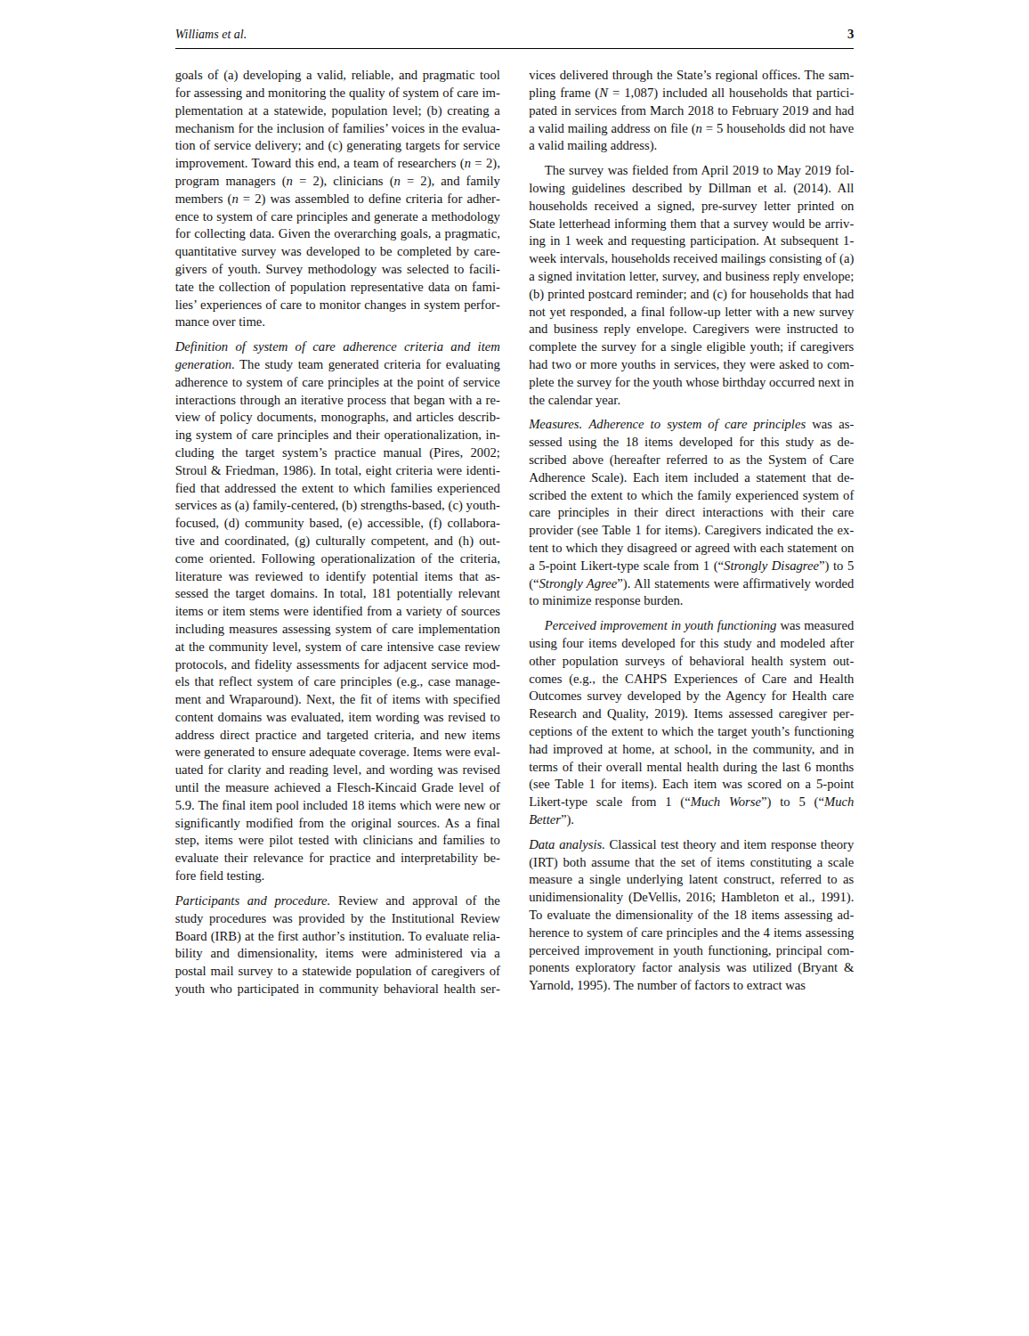Williams et al. 3
goals of (a) developing a valid, reliable, and pragmatic tool for assessing and monitoring the quality of system of care implementation at a statewide, population level; (b) creating a mechanism for the inclusion of families’ voices in the evaluation of service delivery; and (c) generating targets for service improvement. Toward this end, a team of researchers (n = 2), program managers (n = 2), clinicians (n = 2), and family members (n = 2) was assembled to define criteria for adherence to system of care principles and generate a methodology for collecting data. Given the overarching goals, a pragmatic, quantitative survey was developed to be completed by caregivers of youth. Survey methodology was selected to facilitate the collection of population representative data on families’ experiences of care to monitor changes in system performance over time.
Definition of system of care adherence criteria and item generation.
The study team generated criteria for evaluating adherence to system of care principles at the point of service interactions through an iterative process that began with a review of policy documents, monographs, and articles describing system of care principles and their operationalization, including the target system’s practice manual (Pires, 2002; Stroul & Friedman, 1986). In total, eight criteria were identified that addressed the extent to which families experienced services as (a) family-centered, (b) strengths-based, (c) youth-focused, (d) community based, (e) accessible, (f) collaborative and coordinated, (g) culturally competent, and (h) outcome oriented. Following operationalization of the criteria, literature was reviewed to identify potential items that assessed the target domains. In total, 181 potentially relevant items or item stems were identified from a variety of sources including measures assessing system of care implementation at the community level, system of care intensive case review protocols, and fidelity assessments for adjacent service models that reflect system of care principles (e.g., case management and Wraparound). Next, the fit of items with specified content domains was evaluated, item wording was revised to address direct practice and targeted criteria, and new items were generated to ensure adequate coverage. Items were evaluated for clarity and reading level, and wording was revised until the measure achieved a Flesch-Kincaid Grade level of 5.9. The final item pool included 18 items which were new or significantly modified from the original sources. As a final step, items were pilot tested with clinicians and families to evaluate their relevance for practice and interpretability before field testing.
Participants and procedure.
Review and approval of the study procedures was provided by the Institutional Review Board (IRB) at the first author’s institution. To evaluate reliability and dimensionality, items were administered via a postal mail survey to a statewide population of caregivers of youth who participated in community behavioral health services delivered through the State’s regional offices. The sampling frame (N = 1,087) included all households that participated in services from March 2018 to February 2019 and had a valid mailing address on file (n = 5 households did not have a valid mailing address).
The survey was fielded from April 2019 to May 2019 following guidelines described by Dillman et al. (2014). All households received a signed, pre-survey letter printed on State letterhead informing them that a survey would be arriving in 1 week and requesting participation. At subsequent 1-week intervals, households received mailings consisting of (a) a signed invitation letter, survey, and business reply envelope; (b) printed postcard reminder; and (c) for households that had not yet responded, a final follow-up letter with a new survey and business reply envelope. Caregivers were instructed to complete the survey for a single eligible youth; if caregivers had two or more youths in services, they were asked to complete the survey for the youth whose birthday occurred next in the calendar year.
Measures.
Adherence to system of care principles was assessed using the 18 items developed for this study as described above (hereafter referred to as the System of Care Adherence Scale). Each item included a statement that described the extent to which the family experienced system of care principles in their direct interactions with their care provider (see Table 1 for items). Caregivers indicated the extent to which they disagreed or agreed with each statement on a 5-point Likert-type scale from 1 (“Strongly Disagree”) to 5 (“Strongly Agree”). All statements were affirmatively worded to minimize response burden.
Perceived improvement in youth functioning was measured using four items developed for this study and modeled after other population surveys of behavioral health system outcomes (e.g., the CAHPS Experiences of Care and Health Outcomes survey developed by the Agency for Health care Research and Quality, 2019). Items assessed caregiver perceptions of the extent to which the target youth’s functioning had improved at home, at school, in the community, and in terms of their overall mental health during the last 6 months (see Table 1 for items). Each item was scored on a 5-point Likert-type scale from 1 (“Much Worse”) to 5 (“Much Better”).
Data analysis.
Classical test theory and item response theory (IRT) both assume that the set of items constituting a scale measure a single underlying latent construct, referred to as unidimensionality (DeVellis, 2016; Hambleton et al., 1991). To evaluate the dimensionality of the 18 items assessing adherence to system of care principles and the 4 items assessing perceived improvement in youth functioning, principal components exploratory factor analysis was utilized (Bryant & Yarnold, 1995). The number of factors to extract was